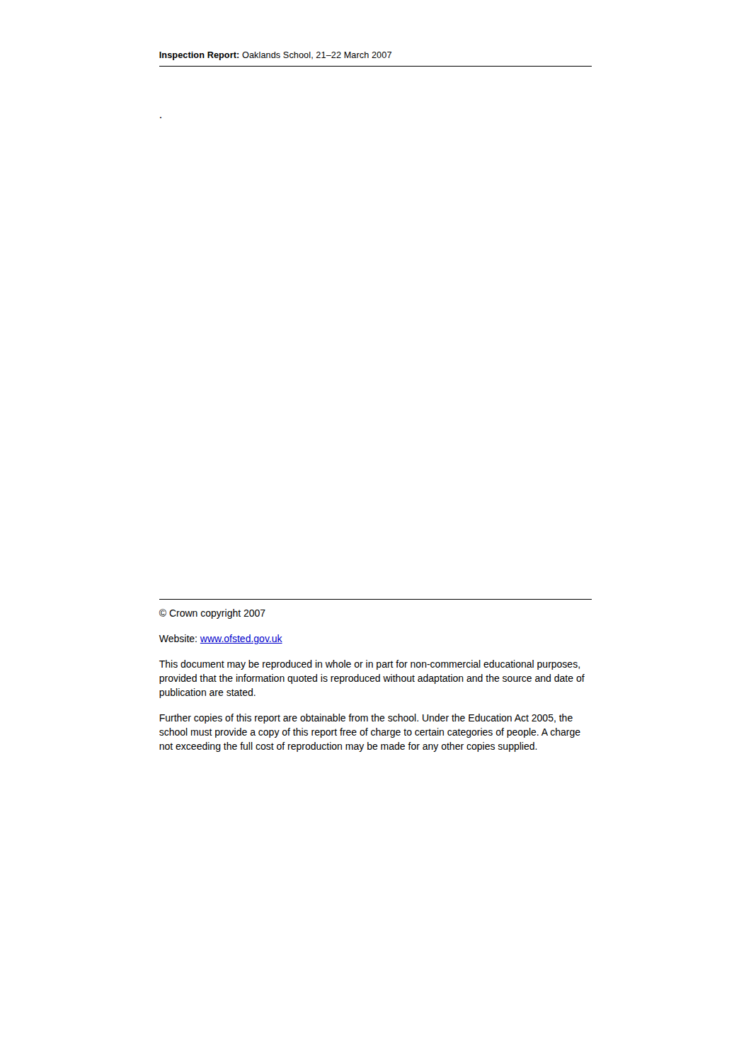Inspection Report: Oaklands School, 21–22 March 2007
.
© Crown copyright 2007
Website: www.ofsted.gov.uk
This document may be reproduced in whole or in part for non-commercial educational purposes, provided that the information quoted is reproduced without adaptation and the source and date of publication are stated.
Further copies of this report are obtainable from the school. Under the Education Act 2005, the school must provide a copy of this report free of charge to certain categories of people. A charge not exceeding the full cost of reproduction may be made for any other copies supplied.